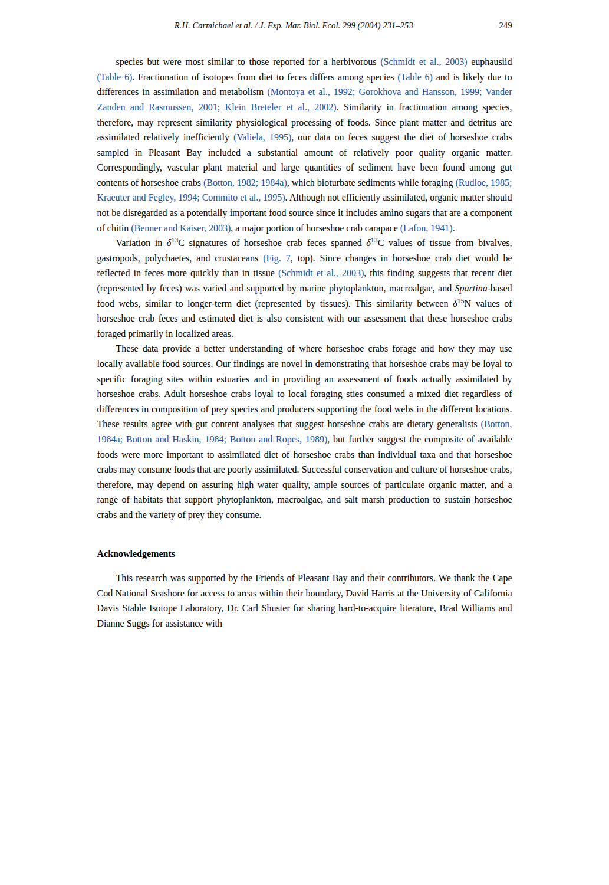R.H. Carmichael et al. / J. Exp. Mar. Biol. Ecol. 299 (2004) 231–253 249
species but were most similar to those reported for a herbivorous (Schmidt et al., 2003) euphausiid (Table 6). Fractionation of isotopes from diet to feces differs among species (Table 6) and is likely due to differences in assimilation and metabolism (Montoya et al., 1992; Gorokhova and Hansson, 1999; Vander Zanden and Rasmussen, 2001; Klein Breteler et al., 2002). Similarity in fractionation among species, therefore, may represent similarity physiological processing of foods. Since plant matter and detritus are assimilated relatively inefficiently (Valiela, 1995), our data on feces suggest the diet of horseshoe crabs sampled in Pleasant Bay included a substantial amount of relatively poor quality organic matter. Correspondingly, vascular plant material and large quantities of sediment have been found among gut contents of horseshoe crabs (Botton, 1982; 1984a), which bioturbate sediments while foraging (Rudloe, 1985; Kraeuter and Fegley, 1994; Commito et al., 1995). Although not efficiently assimilated, organic matter should not be disregarded as a potentially important food source since it includes amino sugars that are a component of chitin (Benner and Kaiser, 2003), a major portion of horseshoe crab carapace (Lafon, 1941).
Variation in δ13C signatures of horseshoe crab feces spanned δ13C values of tissue from bivalves, gastropods, polychaetes, and crustaceans (Fig. 7, top). Since changes in horseshoe crab diet would be reflected in feces more quickly than in tissue (Schmidt et al., 2003), this finding suggests that recent diet (represented by feces) was varied and supported by marine phytoplankton, macroalgae, and Spartina-based food webs, similar to longer-term diet (represented by tissues). This similarity between δ15N values of horseshoe crab feces and estimated diet is also consistent with our assessment that these horseshoe crabs foraged primarily in localized areas.
These data provide a better understanding of where horseshoe crabs forage and how they may use locally available food sources. Our findings are novel in demonstrating that horseshoe crabs may be loyal to specific foraging sites within estuaries and in providing an assessment of foods actually assimilated by horseshoe crabs. Adult horseshoe crabs loyal to local foraging sties consumed a mixed diet regardless of differences in composition of prey species and producers supporting the food webs in the different locations. These results agree with gut content analyses that suggest horseshoe crabs are dietary generalists (Botton, 1984a; Botton and Haskin, 1984; Botton and Ropes, 1989), but further suggest the composite of available foods were more important to assimilated diet of horseshoe crabs than individual taxa and that horseshoe crabs may consume foods that are poorly assimilated. Successful conservation and culture of horseshoe crabs, therefore, may depend on assuring high water quality, ample sources of particulate organic matter, and a range of habitats that support phytoplankton, macroalgae, and salt marsh production to sustain horseshoe crabs and the variety of prey they consume.
Acknowledgements
This research was supported by the Friends of Pleasant Bay and their contributors. We thank the Cape Cod National Seashore for access to areas within their boundary, David Harris at the University of California Davis Stable Isotope Laboratory, Dr. Carl Shuster for sharing hard-to-acquire literature, Brad Williams and Dianne Suggs for assistance with